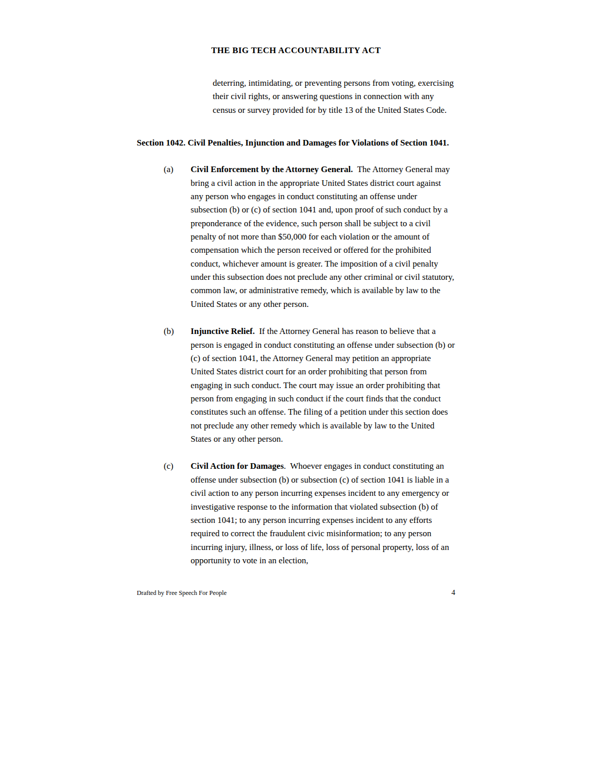THE BIG TECH ACCOUNTABILITY ACT
deterring, intimidating, or preventing persons from voting, exercising their civil rights, or answering questions in connection with any census or survey provided for by title 13 of the United States Code.
Section 1042. Civil Penalties, Injunction and Damages for Violations of Section 1041.
(a) Civil Enforcement by the Attorney General. The Attorney General may bring a civil action in the appropriate United States district court against any person who engages in conduct constituting an offense under subsection (b) or (c) of section 1041 and, upon proof of such conduct by a preponderance of the evidence, such person shall be subject to a civil penalty of not more than $50,000 for each violation or the amount of compensation which the person received or offered for the prohibited conduct, whichever amount is greater. The imposition of a civil penalty under this subsection does not preclude any other criminal or civil statutory, common law, or administrative remedy, which is available by law to the United States or any other person.
(b) Injunctive Relief. If the Attorney General has reason to believe that a person is engaged in conduct constituting an offense under subsection (b) or (c) of section 1041, the Attorney General may petition an appropriate United States district court for an order prohibiting that person from engaging in such conduct. The court may issue an order prohibiting that person from engaging in such conduct if the court finds that the conduct constitutes such an offense. The filing of a petition under this section does not preclude any other remedy which is available by law to the United States or any other person.
(c) Civil Action for Damages. Whoever engages in conduct constituting an offense under subsection (b) or subsection (c) of section 1041 is liable in a civil action to any person incurring expenses incident to any emergency or investigative response to the information that violated subsection (b) of section 1041; to any person incurring expenses incident to any efforts required to correct the fraudulent civic misinformation; to any person incurring injury, illness, or loss of life, loss of personal property, loss of an opportunity to vote in an election,
Drafted by Free Speech For People 4